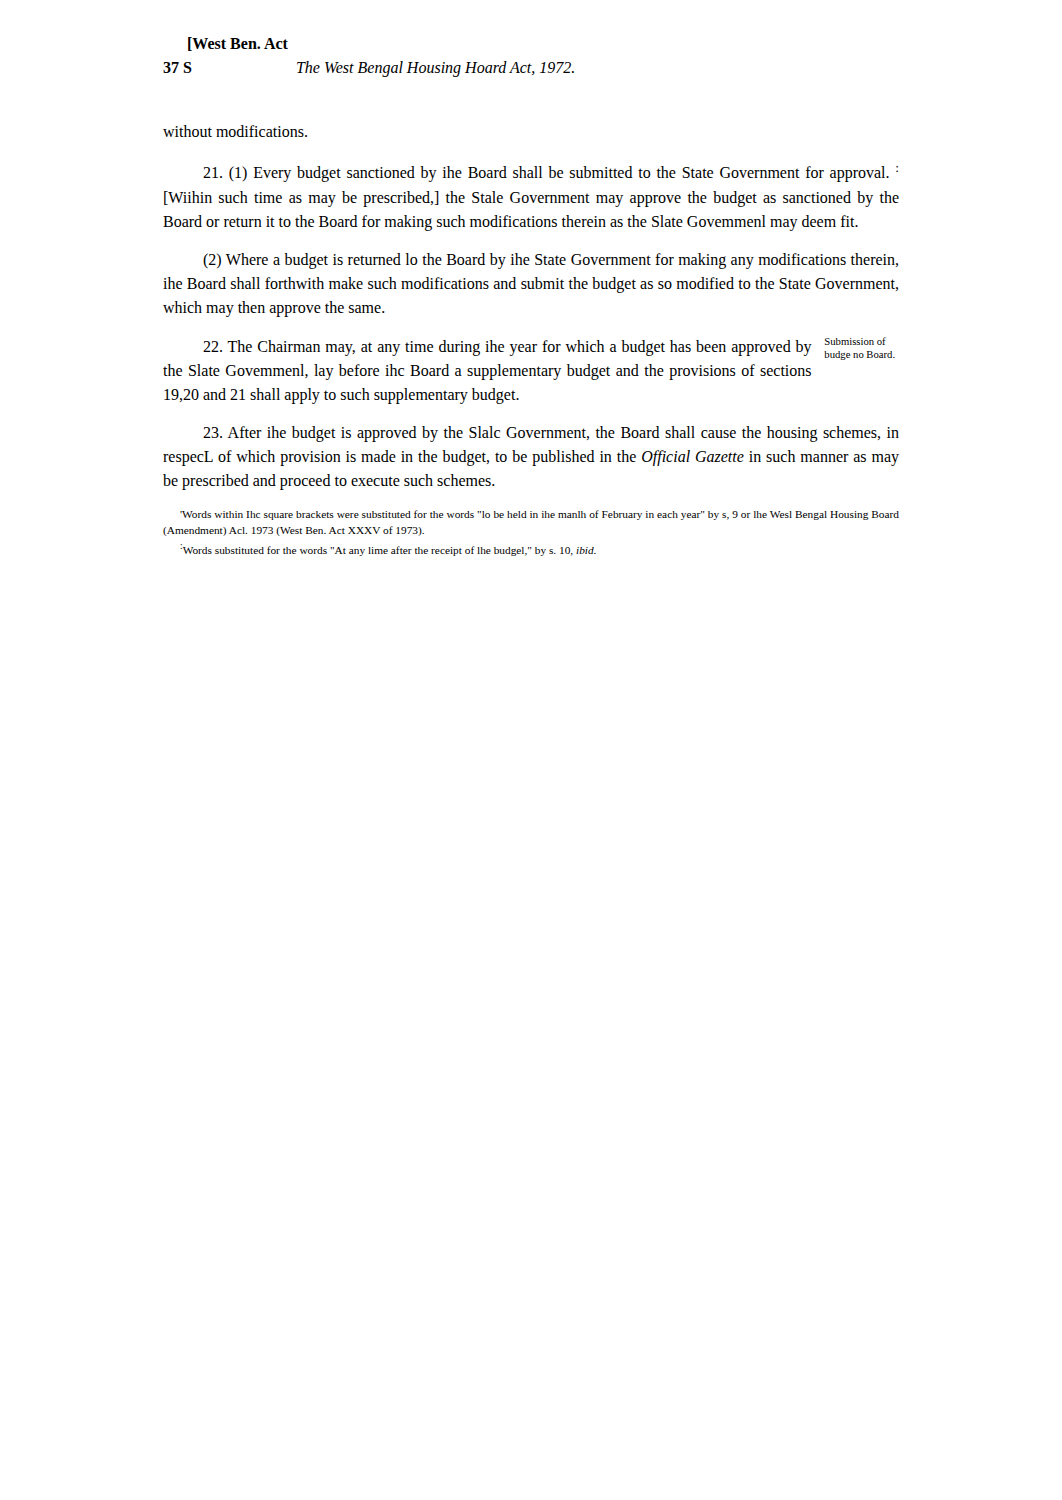[West Ben. Act
37 S The West Bengal Housing Hoard Act, 1972.
without modifications.
21. (1) Every budget sanctioned by ihe Board shall be submitted to the State Government for approval. :[Wiihin such time as may be prescribed,] the Stale Government may approve the budget as sanctioned by the Board or return it to the Board for making such modifications therein as the Slate Govemmenl may deem fit.
(2) Where a budget is returned lo the Board by ihe State Government for making any modifications therein, ihe Board shall forthwith make such modifications and submit the budget as so modified to the State Government, which may then approve the same.
Submission of budge no Board.
22. The Chairman may, at any time during ihe year for which a budget has been approved by the Slate Govemmenl, lay before ihc Board a supplementary budget and the provisions of sections 19,20 and 21 shall apply to such supplementary budget.
23. After ihe budget is approved by the Slalc Government, the Board shall cause the housing schemes, in respecL of which provision is made in the budget, to be published in the Official Gazette in such manner as may be prescribed and proceed to execute such schemes.
'Words within Ihc square brackets were substituted for the words "lo be held in ihe manlh of February in each year" by s, 9 or lhe Wesl Bengal Housing Board (Amendment) Acl. 1973 (West Ben. Act XXXV of 1973).
:Words substituted for the words "At any lime after the receipt of lhe budgel," by s. 10, ibid.